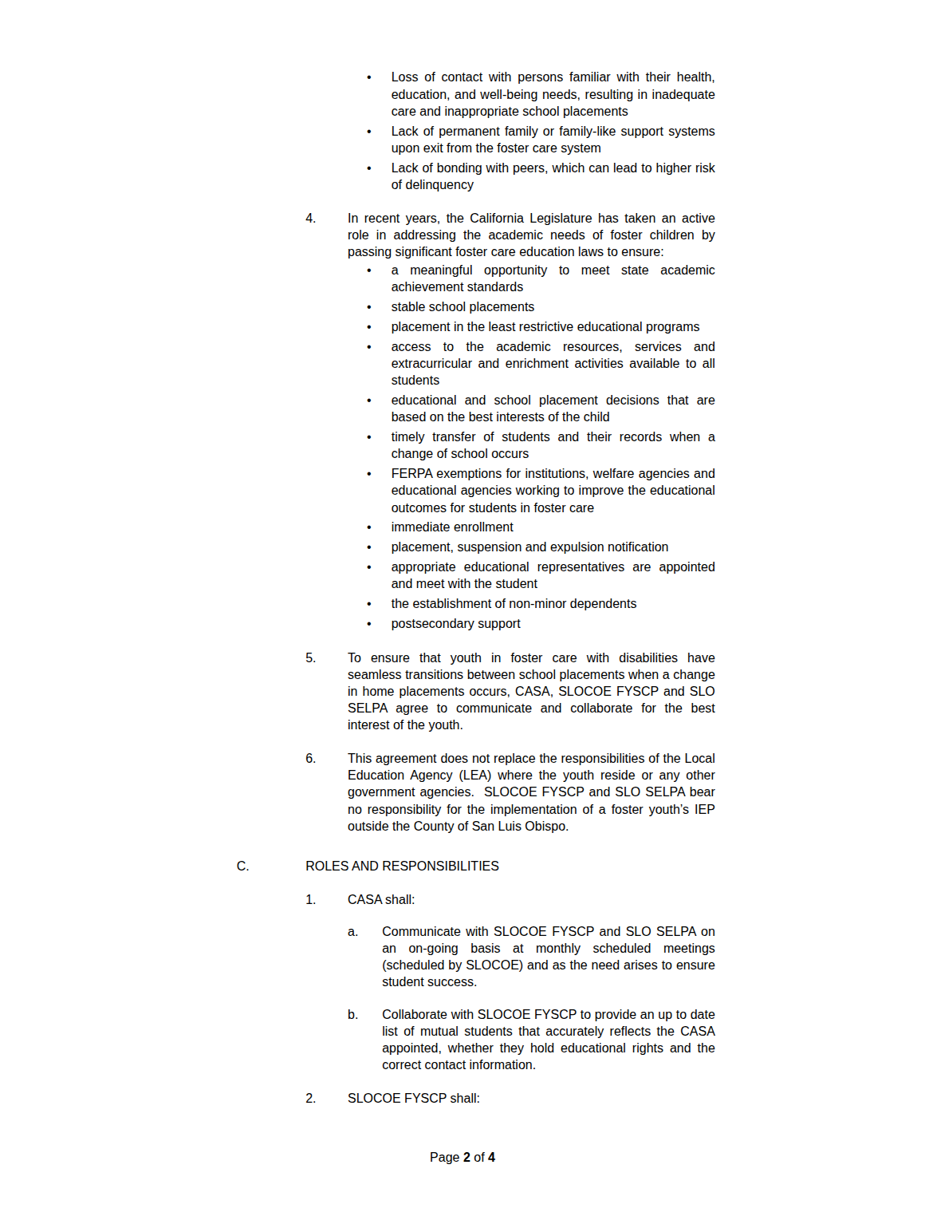Loss of contact with persons familiar with their health, education, and well-being needs, resulting in inadequate care and inappropriate school placements
Lack of permanent family or family-like support systems upon exit from the foster care system
Lack of bonding with peers, which can lead to higher risk of delinquency
4.
In recent years, the California Legislature has taken an active role in addressing the academic needs of foster children by passing significant foster care education laws to ensure:
a meaningful opportunity to meet state academic achievement standards
stable school placements
placement in the least restrictive educational programs
access to the academic resources, services and extracurricular and enrichment activities available to all students
educational and school placement decisions that are based on the best interests of the child
timely transfer of students and their records when a change of school occurs
FERPA exemptions for institutions, welfare agencies and educational agencies working to improve the educational outcomes for students in foster care
immediate enrollment
placement, suspension and expulsion notification
appropriate educational representatives are appointed and meet with the student
the establishment of non-minor dependents
postsecondary support
5.
To ensure that youth in foster care with disabilities have seamless transitions between school placements when a change in home placements occurs, CASA, SLOCOE FYSCP and SLO SELPA agree to communicate and collaborate for the best interest of the youth.
6.
This agreement does not replace the responsibilities of the Local Education Agency (LEA) where the youth reside or any other government agencies. SLOCOE FYSCP and SLO SELPA bear no responsibility for the implementation of a foster youth’s IEP outside the County of San Luis Obispo.
C.
ROLES AND RESPONSIBILITIES
1.
CASA shall:
a.
Communicate with SLOCOE FYSCP and SLO SELPA on an on-going basis at monthly scheduled meetings (scheduled by SLOCOE) and as the need arises to ensure student success.
b.
Collaborate with SLOCOE FYSCP to provide an up to date list of mutual students that accurately reflects the CASA appointed, whether they hold educational rights and the correct contact information.
2.
SLOCOE FYSCP shall:
Page 2 of 4